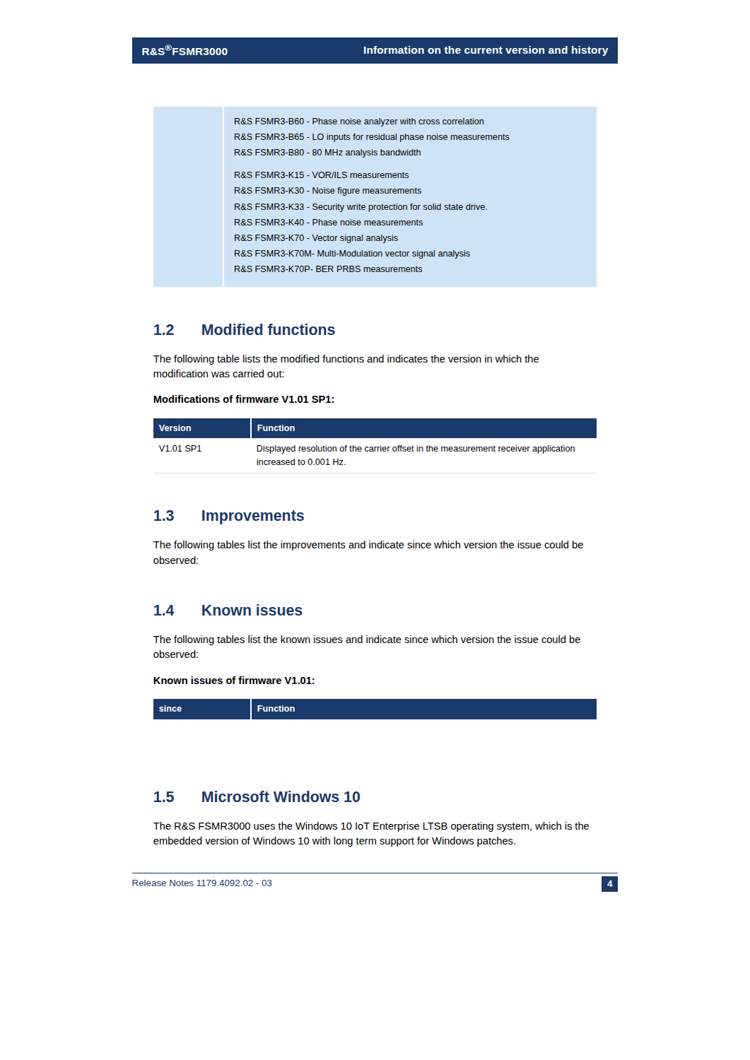R&S®FSMR3000
Information on the current version and history
R&S FSMR3-B60 - Phase noise analyzer with cross correlation
R&S FSMR3-B65 - LO inputs for residual phase noise measurements
R&S FSMR3-B80 - 80 MHz analysis bandwidth
R&S FSMR3-K15 - VOR/ILS measurements
R&S FSMR3-K30 - Noise figure measurements
R&S FSMR3-K33 - Security write protection for solid state drive.
R&S FSMR3-K40 - Phase noise measurements
R&S FSMR3-K70 - Vector signal analysis
R&S FSMR3-K70M- Multi-Modulation vector signal analysis
R&S FSMR3-K70P- BER PRBS measurements
1.2 Modified functions
The following table lists the modified functions and indicates the version in which the modification was carried out:
Modifications of firmware V1.01 SP1:
| Version | Function |
| --- | --- |
| V1.01 SP1 | Displayed resolution of the carrier offset in the measurement receiver application increased to 0.001 Hz. |
1.3 Improvements
The following tables list the improvements and indicate since which version the issue could be observed:
1.4 Known issues
The following tables list the known issues and indicate since which version the issue could be observed:
Known issues of firmware V1.01:
| since | Function |
| --- | --- |
1.5 Microsoft Windows 10
The R&S FSMR3000 uses the Windows 10 IoT Enterprise LTSB operating system, which is the embedded version of Windows 10 with long term support for Windows patches.
Release Notes 1179.4092.02 - 03
4